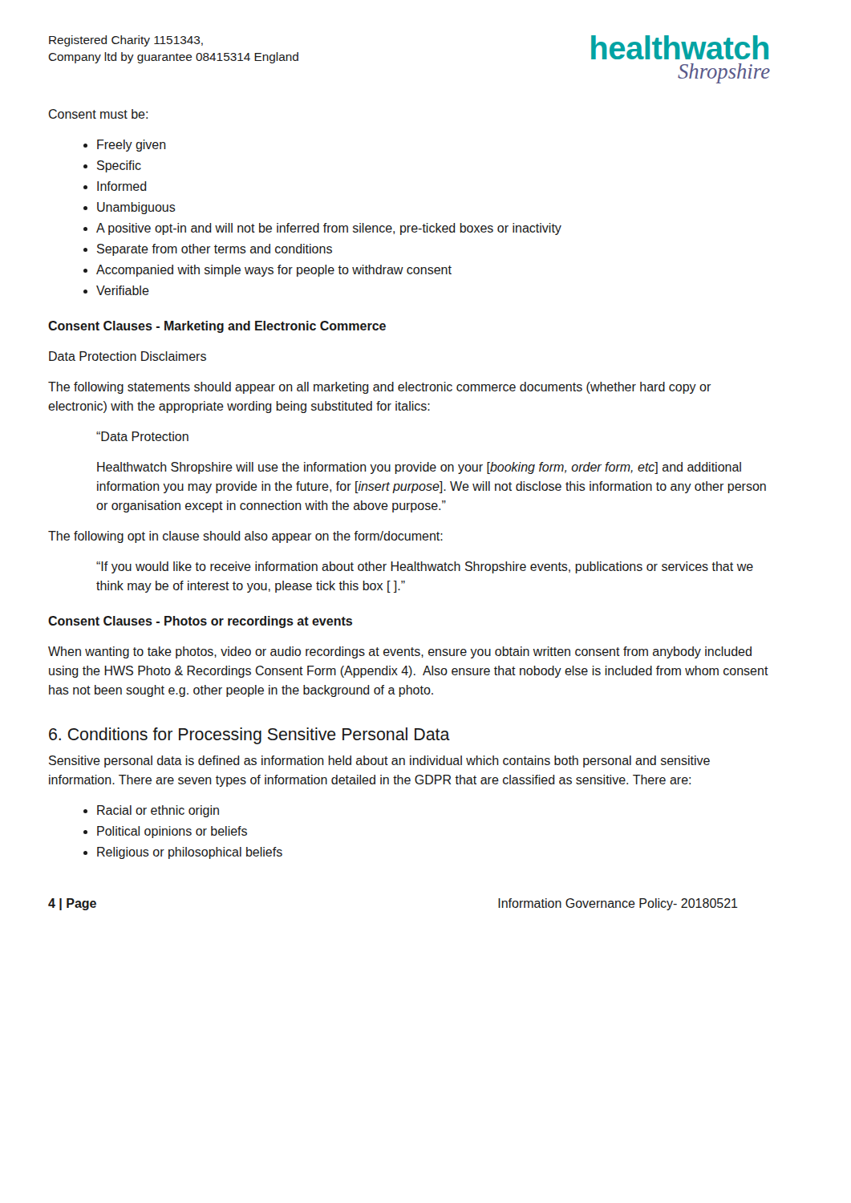Registered Charity 1151343,
Company ltd by guarantee 08415314 England
healthwatch Shropshire
Consent must be:
Freely given
Specific
Informed
Unambiguous
A positive opt-in and will not be inferred from silence, pre-ticked boxes or inactivity
Separate from other terms and conditions
Accompanied with simple ways for people to withdraw consent
Verifiable
Consent Clauses - Marketing and Electronic Commerce
Data Protection Disclaimers
The following statements should appear on all marketing and electronic commerce documents (whether hard copy or electronic) with the appropriate wording being substituted for italics:
“Data Protection
Healthwatch Shropshire will use the information you provide on your [booking form, order form, etc] and additional information you may provide in the future, for [insert purpose]. We will not disclose this information to any other person or organisation except in connection with the above purpose.”
The following opt in clause should also appear on the form/document:
“If you would like to receive information about other Healthwatch Shropshire events, publications or services that we think may be of interest to you, please tick this box [ ].”
Consent Clauses - Photos or recordings at events
When wanting to take photos, video or audio recordings at events, ensure you obtain written consent from anybody included using the HWS Photo & Recordings Consent Form (Appendix 4). Also ensure that nobody else is included from whom consent has not been sought e.g. other people in the background of a photo.
6. Conditions for Processing Sensitive Personal Data
Sensitive personal data is defined as information held about an individual which contains both personal and sensitive information. There are seven types of information detailed in the GDPR that are classified as sensitive. There are:
Racial or ethnic origin
Political opinions or beliefs
Religious or philosophical beliefs
4 | Page Information Governance Policy- 20180521